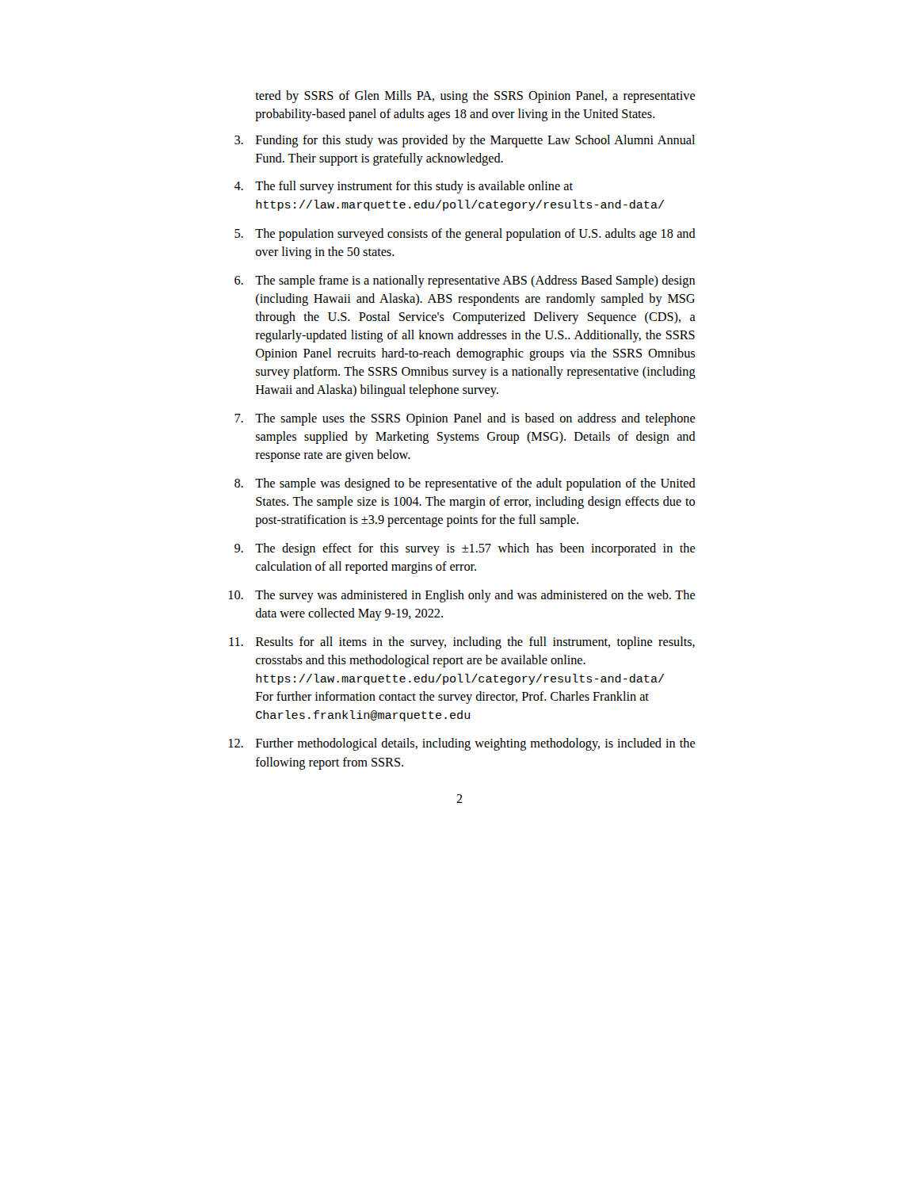tered by SSRS of Glen Mills PA, using the SSRS Opinion Panel, a representative probability-based panel of adults ages 18 and over living in the United States.
3. Funding for this study was provided by the Marquette Law School Alumni Annual Fund. Their support is gratefully acknowledged.
4. The full survey instrument for this study is available online at
https://law.marquette.edu/poll/category/results-and-data/
5. The population surveyed consists of the general population of U.S. adults age 18 and over living in the 50 states.
6. The sample frame is a nationally representative ABS (Address Based Sample) design (including Hawaii and Alaska). ABS respondents are randomly sampled by MSG through the U.S. Postal Service's Computerized Delivery Sequence (CDS), a regularly-updated listing of all known addresses in the U.S.. Additionally, the SSRS Opinion Panel recruits hard-to-reach demographic groups via the SSRS Omnibus survey platform. The SSRS Omnibus survey is a nationally representative (including Hawaii and Alaska) bilingual telephone survey.
7. The sample uses the SSRS Opinion Panel and is based on address and telephone samples supplied by Marketing Systems Group (MSG). Details of design and response rate are given below.
8. The sample was designed to be representative of the adult population of the United States. The sample size is 1004. The margin of error, including design effects due to post-stratification is ±3.9 percentage points for the full sample.
9. The design effect for this survey is ±1.57 which has been incorporated in the calculation of all reported margins of error.
10. The survey was administered in English only and was administered on the web. The data were collected May 9-19, 2022.
11. Results for all items in the survey, including the full instrument, topline results, crosstabs and this methodological report are be available online.
https://law.marquette.edu/poll/category/results-and-data/
For further information contact the survey director, Prof. Charles Franklin at
Charles.franklin@marquette.edu
12. Further methodological details, including weighting methodology, is included in the following report from SSRS.
2